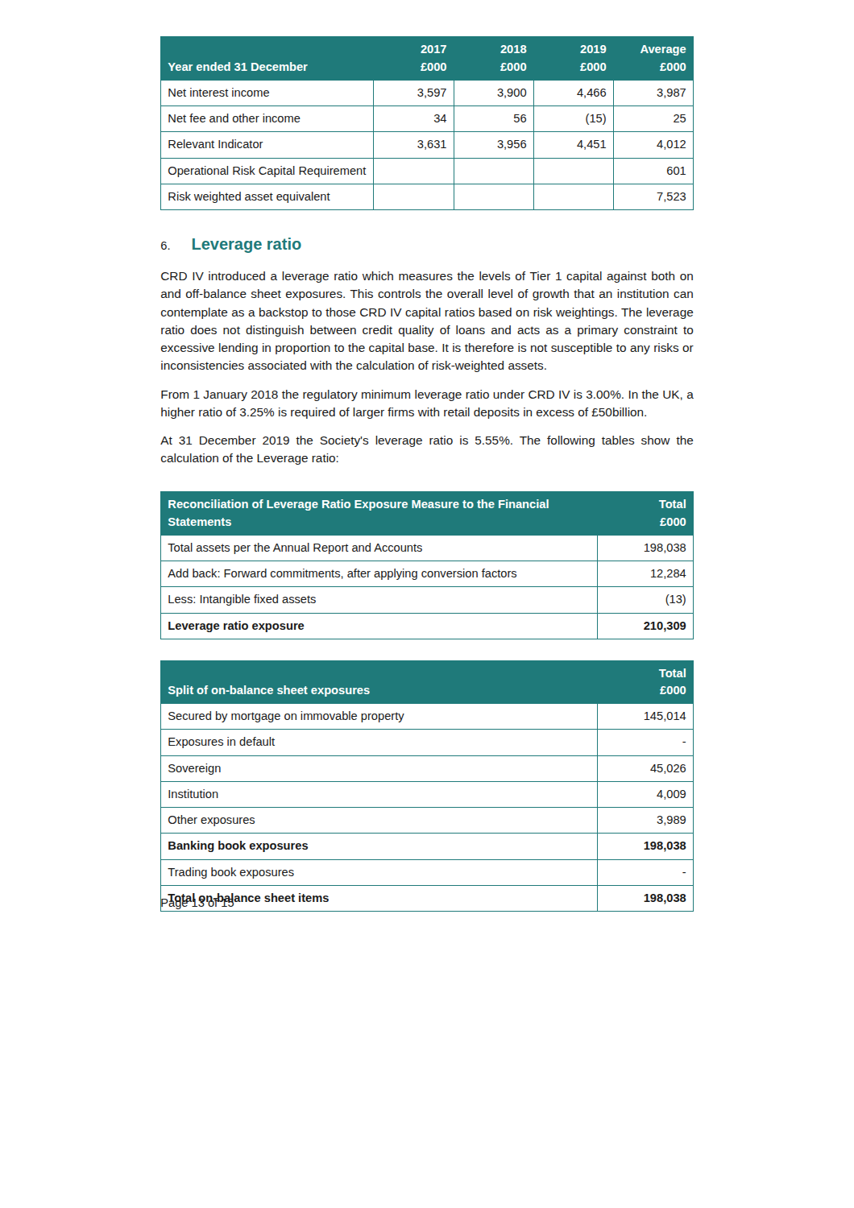| Year ended 31 December | 2017 £000 | 2018 £000 | 2019 £000 | Average £000 |
| --- | --- | --- | --- | --- |
| Net interest income | 3,597 | 3,900 | 4,466 | 3,987 |
| Net fee and other income | 34 | 56 | (15) | 25 |
| Relevant Indicator | 3,631 | 3,956 | 4,451 | 4,012 |
| Operational Risk Capital Requirement | | | | 601 |
| Risk weighted asset equivalent | | | | 7,523 |
6. Leverage ratio
CRD IV introduced a leverage ratio which measures the levels of Tier 1 capital against both on and off-balance sheet exposures. This controls the overall level of growth that an institution can contemplate as a backstop to those CRD IV capital ratios based on risk weightings. The leverage ratio does not distinguish between credit quality of loans and acts as a primary constraint to excessive lending in proportion to the capital base. It is therefore is not susceptible to any risks or inconsistencies associated with the calculation of risk-weighted assets.
From 1 January 2018 the regulatory minimum leverage ratio under CRD IV is 3.00%. In the UK, a higher ratio of 3.25% is required of larger firms with retail deposits in excess of £50billion.
At 31 December 2019 the Society's leverage ratio is 5.55%. The following tables show the calculation of the Leverage ratio:
| Reconciliation of Leverage Ratio Exposure Measure to the Financial Statements | Total £000 |
| --- | --- |
| Total assets per the Annual Report and Accounts | 198,038 |
| Add back: Forward commitments, after applying conversion factors | 12,284 |
| Less: Intangible fixed assets | (13) |
| Leverage ratio exposure | 210,309 |
| Split of on-balance sheet exposures | Total £000 |
| --- | --- |
| Secured by mortgage on immovable property | 145,014 |
| Exposures in default | - |
| Sovereign | 45,026 |
| Institution | 4,009 |
| Other exposures | 3,989 |
| Banking book exposures | 198,038 |
| Trading book exposures | - |
| Total on-balance sheet items | 198,038 |
Page 13 of 15